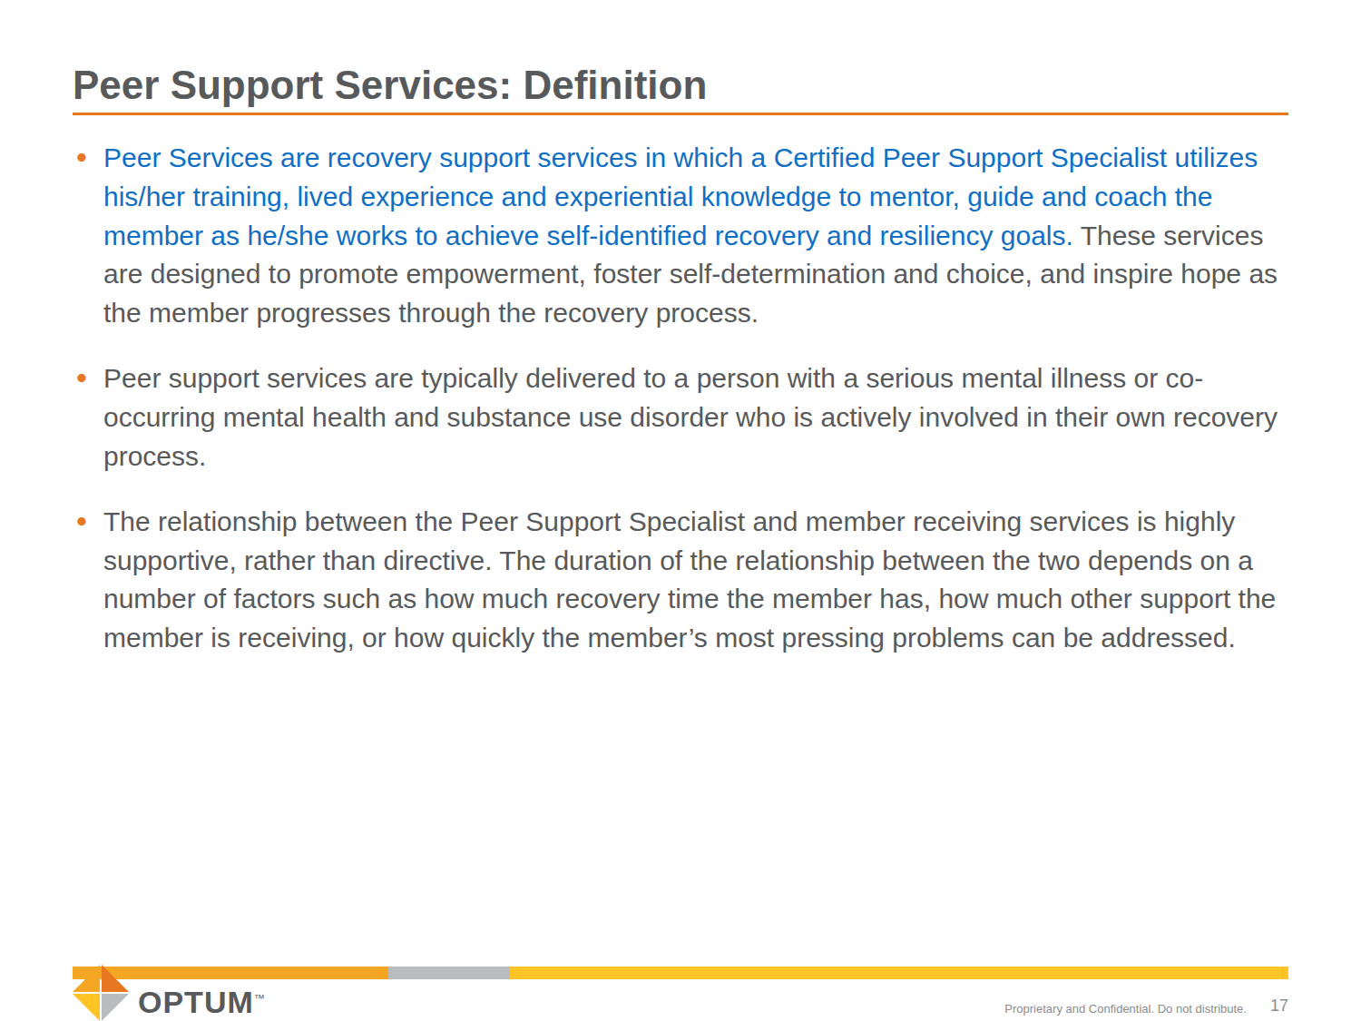Peer Support Services: Definition
Peer Services are recovery support services in which a Certified Peer Support Specialist utilizes his/her training, lived experience and experiential knowledge to mentor, guide and coach the member as he/she works to achieve self-identified recovery and resiliency goals. These services are designed to promote empowerment, foster self-determination and choice, and inspire hope as the member progresses through the recovery process.
Peer support services are typically delivered to a person with a serious mental illness or co-occurring mental health and substance use disorder who is actively involved in their own recovery process.
The relationship between the Peer Support Specialist and member receiving services is highly supportive, rather than directive. The duration of the relationship between the two depends on a number of factors such as how much recovery time the member has, how much other support the member is receiving, or how quickly the member’s most pressing problems can be addressed.
OPTUM™
Proprietary and Confidential. Do not distribute. 17